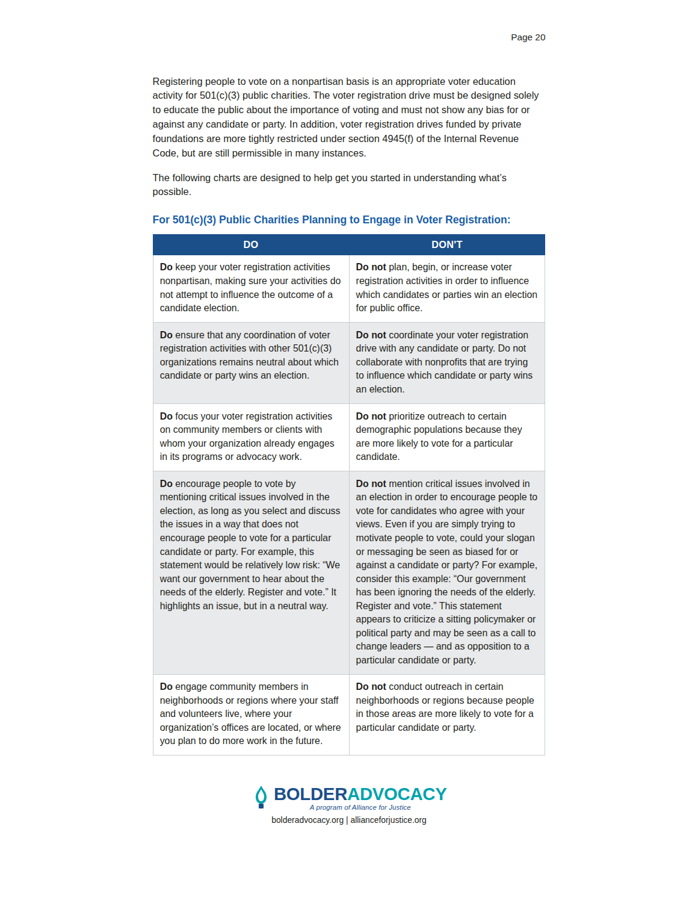Page 20
Registering people to vote on a nonpartisan basis is an appropriate voter education activity for 501(c)(3) public charities. The voter registration drive must be designed solely to educate the public about the importance of voting and must not show any bias for or against any candidate or party. In addition, voter registration drives funded by private foundations are more tightly restricted under section 4945(f) of the Internal Revenue Code, but are still permissible in many instances.
The following charts are designed to help get you started in understanding what’s possible.
For 501(c)(3) Public Charities Planning to Engage in Voter Registration:
| DO | DON'T |
| --- | --- |
| Do keep your voter registration activities nonpartisan, making sure your activities do not attempt to influence the outcome of a candidate election. | Do not plan, begin, or increase voter registration activities in order to influence which candidates or parties win an election for public office. |
| Do ensure that any coordination of voter registration activities with other 501(c)(3) organizations remains neutral about which candidate or party wins an election. | Do not coordinate your voter registration drive with any candidate or party. Do not collaborate with nonprofits that are trying to influence which candidate or party wins an election. |
| Do focus your voter registration activities on community members or clients with whom your organization already engages in its programs or advocacy work. | Do not prioritize outreach to certain demographic populations because they are more likely to vote for a particular candidate. |
| Do encourage people to vote by mentioning critical issues involved in the election, as long as you select and discuss the issues in a way that does not encourage people to vote for a particular candidate or party. For example, this statement would be relatively low risk: “We want our government to hear about the needs of the elderly. Register and vote.” It highlights an issue, but in a neutral way. | Do not mention critical issues involved in an election in order to encourage people to vote for candidates who agree with your views. Even if you are simply trying to motivate people to vote, could your slogan or messaging be seen as biased for or against a candidate or party? For example, consider this example: “Our government has been ignoring the needs of the elderly. Register and vote.” This statement appears to criticize a sitting policymaker or political party and may be seen as a call to change leaders — and as opposition to a particular candidate or party. |
| Do engage community members in neighborhoods or regions where your staff and volunteers live, where your organization’s offices are located, or where you plan to do more work in the future. | Do not conduct outreach in certain neighborhoods or regions because people in those areas are more likely to vote for a particular candidate or party. |
BOLDER ADVOCACY
A program of Alliance for Justice
bolderadvocacy.org | allianceforjustice.org